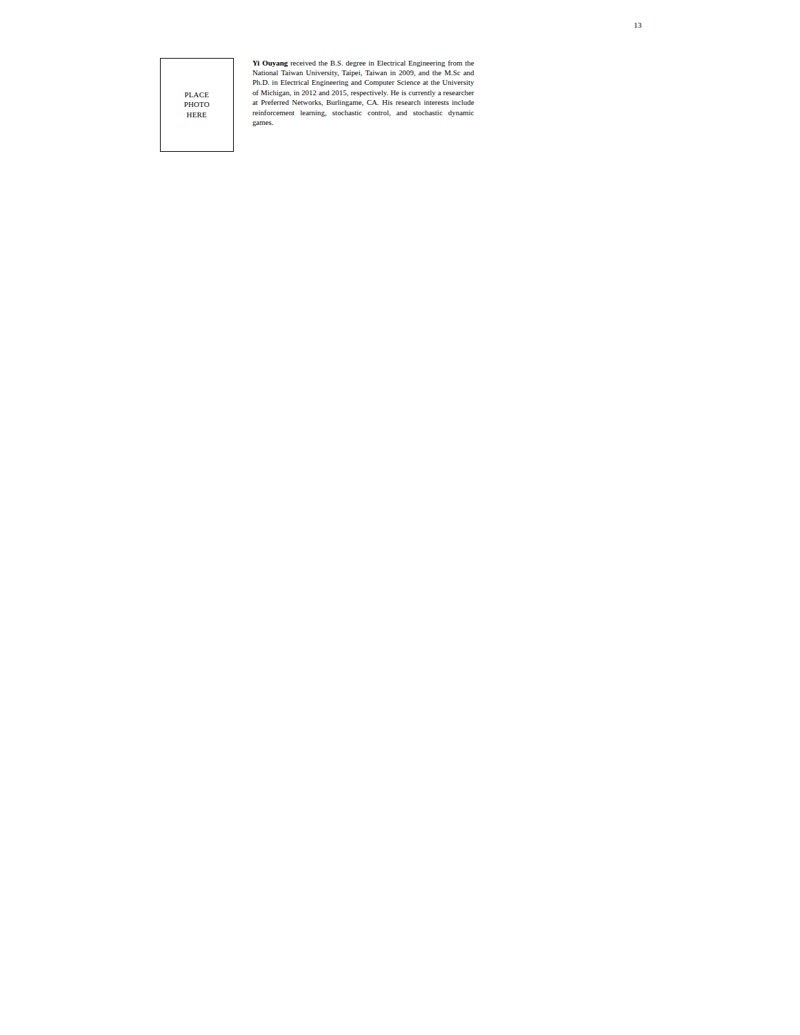13
PLACE
PHOTO
HERE
Yi Ouyang received the B.S. degree in Electrical Engineering from the National Taiwan University, Taipei, Taiwan in 2009, and the M.Sc and Ph.D. in Electrical Engineering and Computer Science at the University of Michigan, in 2012 and 2015, respectively. He is currently a researcher at Preferred Networks, Burlingame, CA. His research interests include reinforcement learning, stochastic control, and stochastic dynamic games.